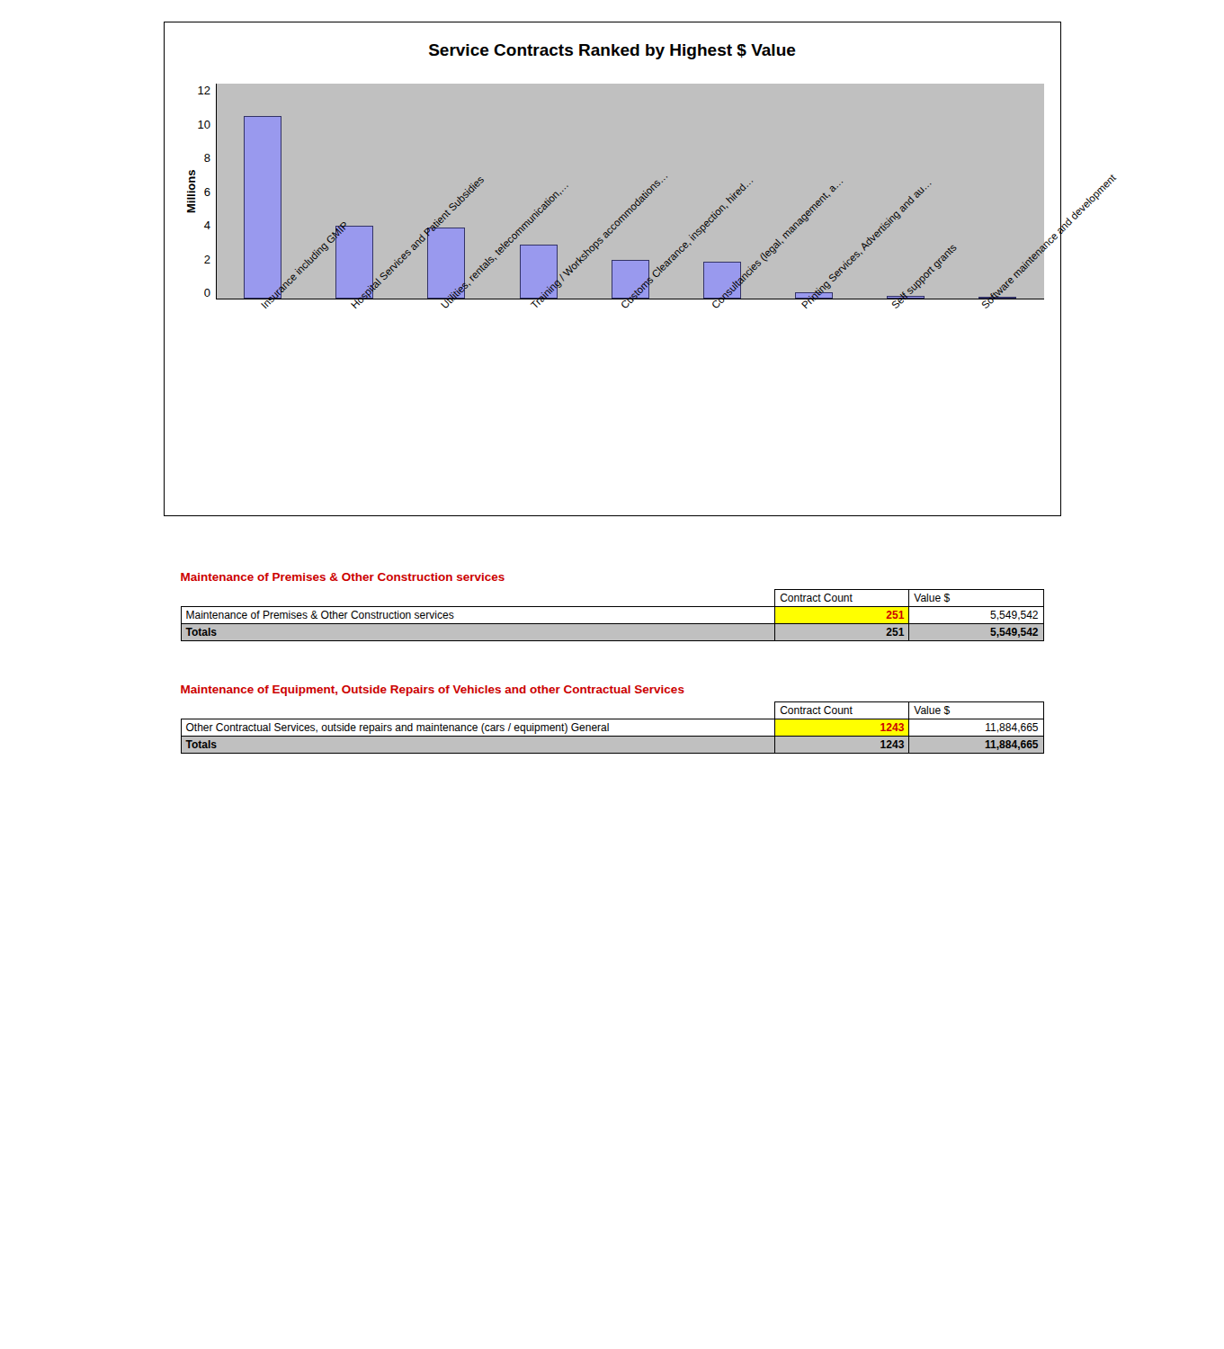Service Contracts Ranked by Highest $ Value
Millions
12
10
8
6
4
2
0
Insurance including GMIP Hospital Services and Patient Subsidies Utilities, rentals, telecommunication,… Training / Workshops accommodations… Customs Clearance, inspection, hired… Consultancies (legal, management, a… Printing Services, Advertising and au… Self support grants Software maintenance and development
Maintenance of Premises & Other Construction services
| | Contract Count | Value $ |
| --- | --- | --- |
| Maintenance of Premises & Other Construction services | 251 | 5,549,542 |
| Totals | 251 | 5,549,542 |
Maintenance of Equipment, Outside Repairs of Vehicles and other Contractual Services
| | Contract Count | Value $ |
| --- | --- | --- |
| Other Contractual Services, outside repairs and maintenance (cars / equipment) General | 1243 | 11,884,665 |
| Totals | 1243 | 11,884,665 |